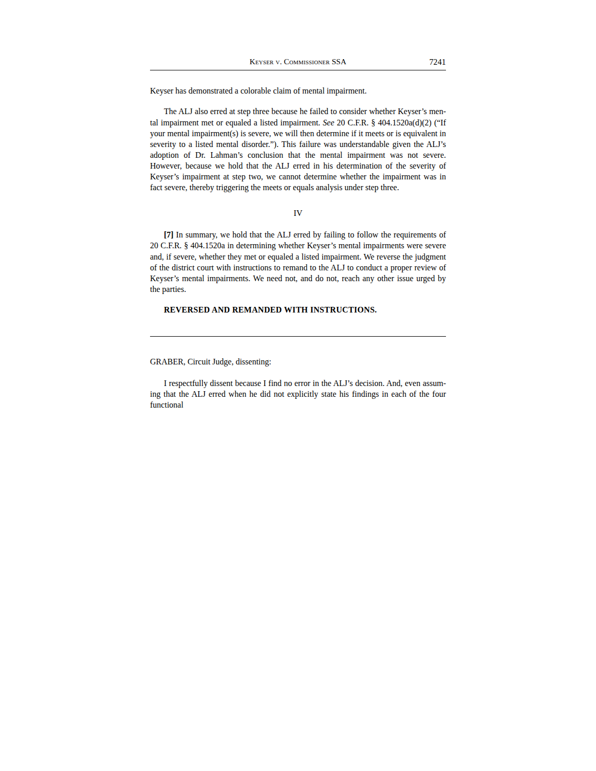Keyser v. Commissioner SSA 7241
Keyser has demonstrated a colorable claim of mental impairment.
The ALJ also erred at step three because he failed to consider whether Keyser’s mental impairment met or equaled a listed impairment. See 20 C.F.R. § 404.1520a(d)(2) (“If your mental impairment(s) is severe, we will then determine if it meets or is equivalent in severity to a listed mental disorder.”). This failure was understandable given the ALJ’s adoption of Dr. Lahman’s conclusion that the mental impairment was not severe. However, because we hold that the ALJ erred in his determination of the severity of Keyser’s impairment at step two, we cannot determine whether the impairment was in fact severe, thereby triggering the meets or equals analysis under step three.
IV
[7] In summary, we hold that the ALJ erred by failing to follow the requirements of 20 C.F.R. § 404.1520a in determining whether Keyser’s mental impairments were severe and, if severe, whether they met or equaled a listed impairment. We reverse the judgment of the district court with instructions to remand to the ALJ to conduct a proper review of Keyser’s mental impairments. We need not, and do not, reach any other issue urged by the parties.
REVERSED AND REMANDED WITH INSTRUCTIONS.
GRABER, Circuit Judge, dissenting:
I respectfully dissent because I find no error in the ALJ’s decision. And, even assuming that the ALJ erred when he did not explicitly state his findings in each of the four functional